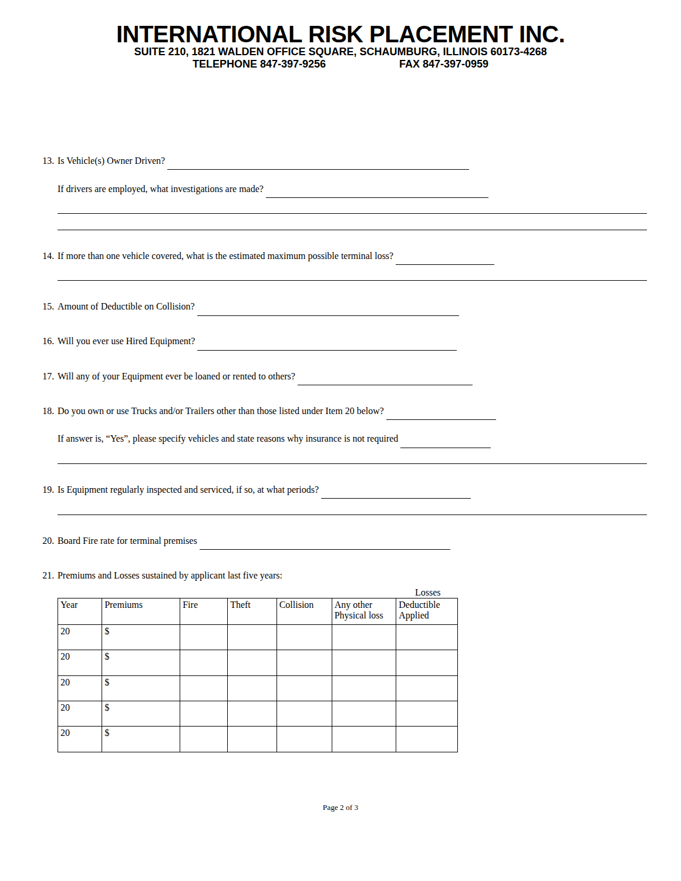INTERNATIONAL RISK PLACEMENT INC.
SUITE 210, 1821 WALDEN OFFICE SQUARE, SCHAUMBURG, ILLINOIS 60173-4268
TELEPHONE 847-397-9256 FAX 847-397-0959
13. Is Vehicle(s) Owner Driven? If drivers are employed, what investigations are made?
14. If more than one vehicle covered, what is the estimated maximum possible terminal loss?
15. Amount of Deductible on Collision?
16. Will you ever use Hired Equipment?
17. Will any of your Equipment ever be loaned or rented to others?
18. Do you own or use Trucks and/or Trailers other than those listed under Item 20 below? If answer is, “Yes”, please specify vehicles and state reasons why insurance is not required
19. Is Equipment regularly inspected and serviced, if so, at what periods?
20. Board Fire rate for terminal premises
21. Premiums and Losses sustained by applicant last five years:
Losses
| Year | Premiums | Fire | Theft | Collision | Any other Physical loss | Deductible Applied |
| --- | --- | --- | --- | --- | --- | --- |
| 20 | $ | | | | | |
| 20 | $ | | | | | |
| 20 | $ | | | | | |
| 20 | $ | | | | | |
| 20 | $ | | | | | |
Page 2 of 3